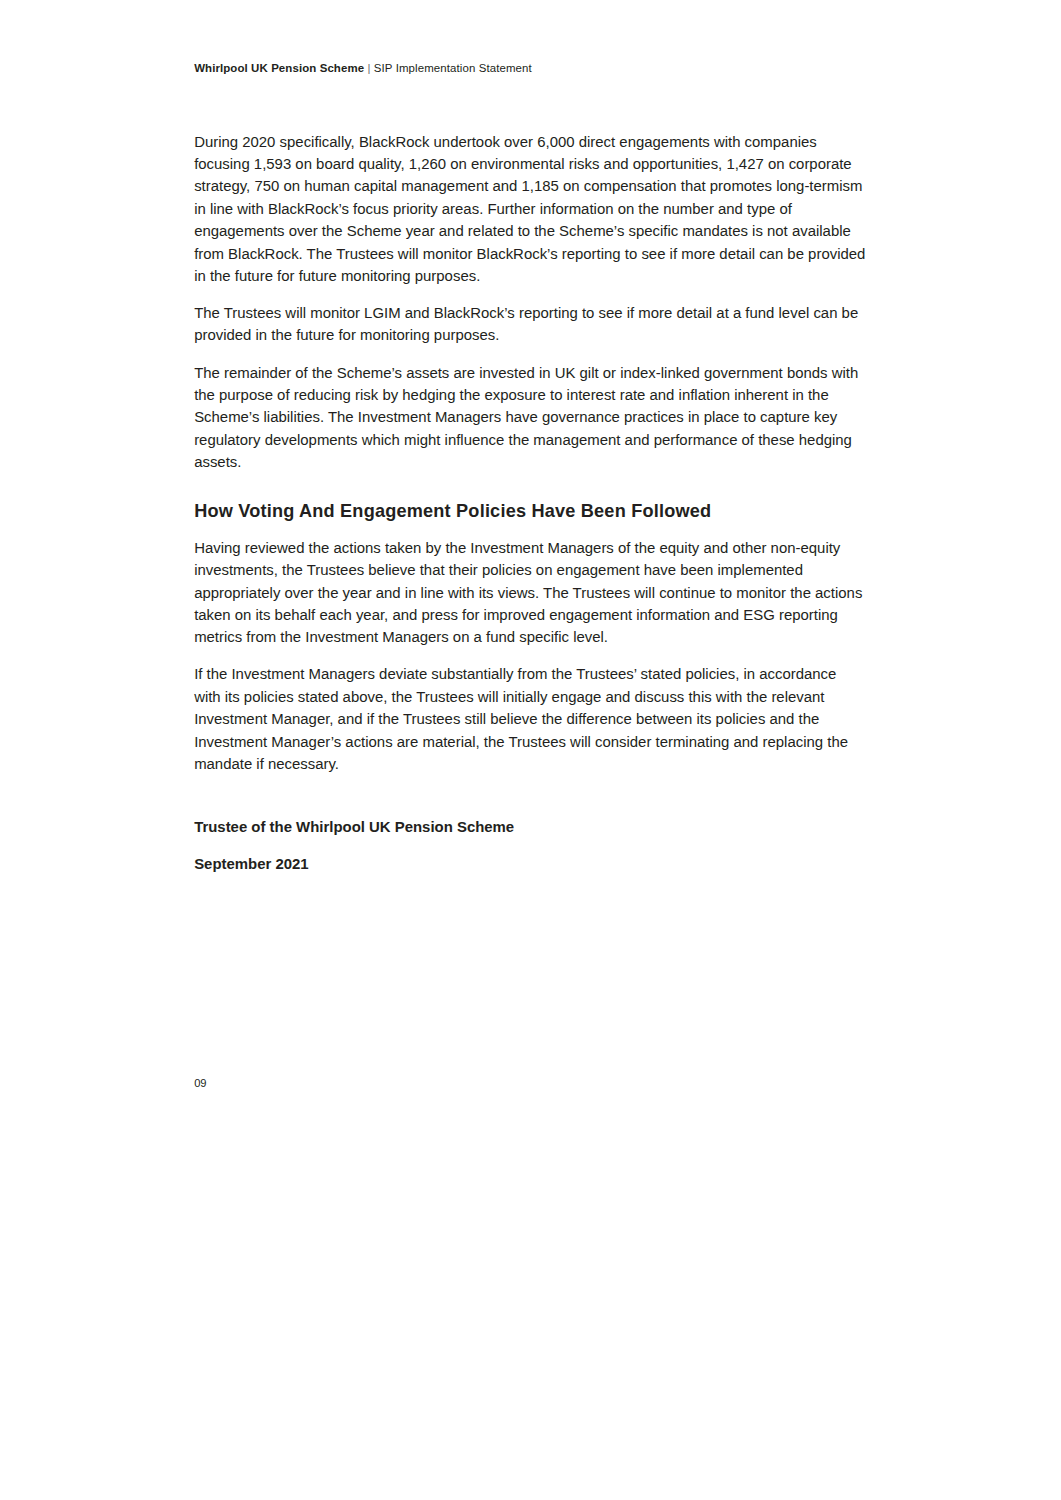Whirlpool UK Pension Scheme | SIP Implementation Statement
During 2020 specifically, BlackRock undertook over 6,000 direct engagements with companies focusing 1,593 on board quality, 1,260 on environmental risks and opportunities, 1,427 on corporate strategy, 750 on human capital management and 1,185 on compensation that promotes long-termism in line with BlackRock’s focus priority areas. Further information on the number and type of engagements over the Scheme year and related to the Scheme’s specific mandates is not available from BlackRock. The Trustees will monitor BlackRock’s reporting to see if more detail can be provided in the future for future monitoring purposes.
The Trustees will monitor LGIM and BlackRock’s reporting to see if more detail at a fund level can be provided in the future for monitoring purposes.
The remainder of the Scheme’s assets are invested in UK gilt or index-linked government bonds with the purpose of reducing risk by hedging the exposure to interest rate and inflation inherent in the Scheme’s liabilities. The Investment Managers have governance practices in place to capture key regulatory developments which might influence the management and performance of these hedging assets.
How Voting And Engagement Policies Have Been Followed
Having reviewed the actions taken by the Investment Managers of the equity and other non-equity investments, the Trustees believe that their policies on engagement have been implemented appropriately over the year and in line with its views. The Trustees will continue to monitor the actions taken on its behalf each year, and press for improved engagement information and ESG reporting metrics from the Investment Managers on a fund specific level.
If the Investment Managers deviate substantially from the Trustees’ stated policies, in accordance with its policies stated above, the Trustees will initially engage and discuss this with the relevant Investment Manager, and if the Trustees still believe the difference between its policies and the Investment Manager’s actions are material, the Trustees will consider terminating and replacing the mandate if necessary.
Trustee of the Whirlpool UK Pension Scheme
September 2021
09